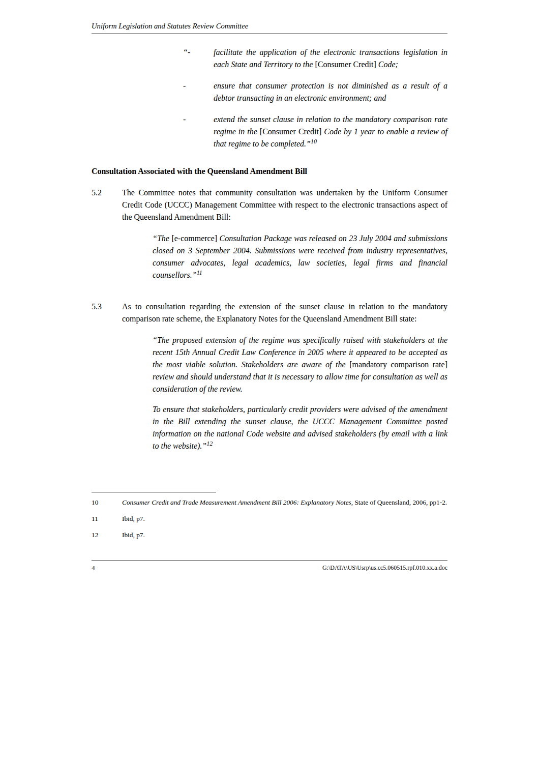Uniform Legislation and Statutes Review Committee
“-
facilitate the application of the electronic transactions legislation in each State and Territory to the [Consumer Credit] Code;
-
ensure that consumer protection is not diminished as a result of a debtor transacting in an electronic environment; and
-
extend the sunset clause in relation to the mandatory comparison rate regime in the [Consumer Credit] Code by 1 year to enable a review of that regime to be completed.”10
Consultation Associated with the Queensland Amendment Bill
5.2
The Committee notes that community consultation was undertaken by the Uniform Consumer Credit Code (UCCC) Management Committee with respect to the electronic transactions aspect of the Queensland Amendment Bill:
“The [e-commerce] Consultation Package was released on 23 July 2004 and submissions closed on 3 September 2004. Submissions were received from industry representatives, consumer advocates, legal academics, law societies, legal firms and financial counsellors.”11
5.3
As to consultation regarding the extension of the sunset clause in relation to the mandatory comparison rate scheme, the Explanatory Notes for the Queensland Amendment Bill state:
“The proposed extension of the regime was specifically raised with stakeholders at the recent 15th Annual Credit Law Conference in 2005 where it appeared to be accepted as the most viable solution. Stakeholders are aware of the [mandatory comparison rate] review and should understand that it is necessary to allow time for consultation as well as consideration of the review.
To ensure that stakeholders, particularly credit providers were advised of the amendment in the Bill extending the sunset clause, the UCCC Management Committee posted information on the national Code website and advised stakeholders (by email with a link to the website).”12
10
Consumer Credit and Trade Measurement Amendment Bill 2006: Explanatory Notes, State of Queensland, 2006, pp1-2.
11
Ibid, p7.
12
Ibid, p7.
4
G:\DATA\US\Usrp\us.cc5.060515.rpf.010.xx.a.doc